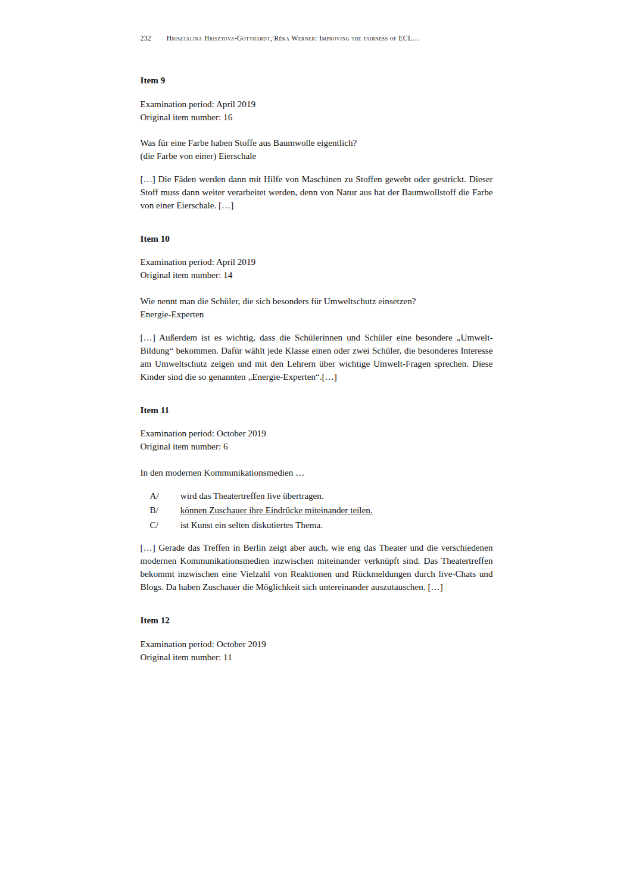232 Hrisztalina Hrisztova-Gotthardt, Réka Werner: Improving the fairness of ECL…
Item 9
Examination period: April 2019
Original item number: 16
Was für eine Farbe haben Stoffe aus Baumwolle eigentlich?
(die Farbe von einer) Eierschale
[…] Die Fäden werden dann mit Hilfe von Maschinen zu Stoffen gewebt oder gestrickt. Dieser Stoff muss dann weiter verarbeitet werden, denn von Natur aus hat der Baumwollstoff die Farbe von einer Eierschale. […]
Item 10
Examination period: April 2019
Original item number: 14
Wie nennt man die Schüler, die sich besonders für Umweltschutz einsetzen?
Energie-Experten
[…] Außerdem ist es wichtig, dass die Schülerinnen und Schüler eine besondere „Umwelt-Bildung“ bekommen. Dafür wählt jede Klasse einen oder zwei Schüler, die besonderes Interesse am Umweltschutz zeigen und mit den Lehrern über wichtige Umwelt-Fragen sprechen. Diese Kinder sind die so genannten „Energie-Experten“.[…]
Item 11
Examination period: October 2019
Original item number: 6
In den modernen Kommunikationsmedien …
A/wird das Theatertreffen live übertragen.
B/können Zuschauer ihre Eindrücke miteinander teilen.
C/ist Kunst ein selten diskutiertes Thema.
[…] Gerade das Treffen in Berlin zeigt aber auch, wie eng das Theater und die verschiedenen modernen Kommunikationsmedien inzwischen miteinander verknüpft sind. Das Theatertreffen bekommt inzwischen eine Vielzahl von Reaktionen und Rückmeldungen durch live-Chats und Blogs. Da haben Zuschauer die Möglichkeit sich untereinander auszutauschen. […]
Item 12
Examination period: October 2019
Original item number: 11